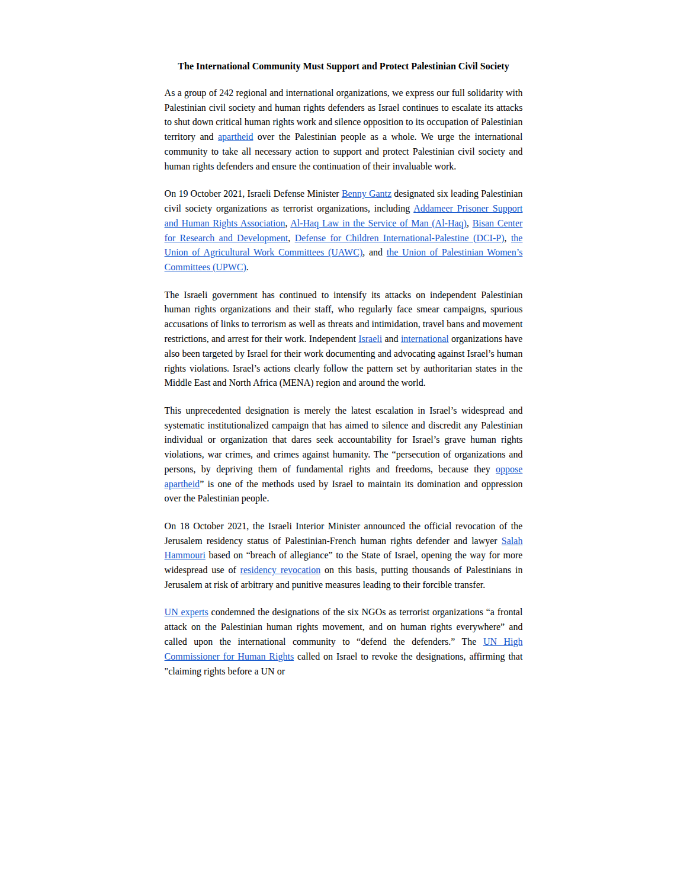The International Community Must Support and Protect Palestinian Civil Society
As a group of 242 regional and international organizations, we express our full solidarity with Palestinian civil society and human rights defenders as Israel continues to escalate its attacks to shut down critical human rights work and silence opposition to its occupation of Palestinian territory and apartheid over the Palestinian people as a whole. We urge the international community to take all necessary action to support and protect Palestinian civil society and human rights defenders and ensure the continuation of their invaluable work.
On 19 October 2021, Israeli Defense Minister Benny Gantz designated six leading Palestinian civil society organizations as terrorist organizations, including Addameer Prisoner Support and Human Rights Association, Al-Haq Law in the Service of Man (Al-Haq), Bisan Center for Research and Development, Defense for Children International-Palestine (DCI-P), the Union of Agricultural Work Committees (UAWC), and the Union of Palestinian Women’s Committees (UPWC).
The Israeli government has continued to intensify its attacks on independent Palestinian human rights organizations and their staff, who regularly face smear campaigns, spurious accusations of links to terrorism as well as threats and intimidation, travel bans and movement restrictions, and arrest for their work. Independent Israeli and international organizations have also been targeted by Israel for their work documenting and advocating against Israel’s human rights violations. Israel’s actions clearly follow the pattern set by authoritarian states in the Middle East and North Africa (MENA) region and around the world.
This unprecedented designation is merely the latest escalation in Israel’s widespread and systematic institutionalized campaign that has aimed to silence and discredit any Palestinian individual or organization that dares seek accountability for Israel’s grave human rights violations, war crimes, and crimes against humanity. The “persecution of organizations and persons, by depriving them of fundamental rights and freedoms, because they oppose apartheid” is one of the methods used by Israel to maintain its domination and oppression over the Palestinian people.
On 18 October 2021, the Israeli Interior Minister announced the official revocation of the Jerusalem residency status of Palestinian-French human rights defender and lawyer Salah Hammouri based on “breach of allegiance” to the State of Israel, opening the way for more widespread use of residency revocation on this basis, putting thousands of Palestinians in Jerusalem at risk of arbitrary and punitive measures leading to their forcible transfer.
UN experts condemned the designations of the six NGOs as terrorist organizations “a frontal attack on the Palestinian human rights movement, and on human rights everywhere” and called upon the international community to “defend the defenders.” The UN High Commissioner for Human Rights called on Israel to revoke the designations, affirming that "claiming rights before a UN or